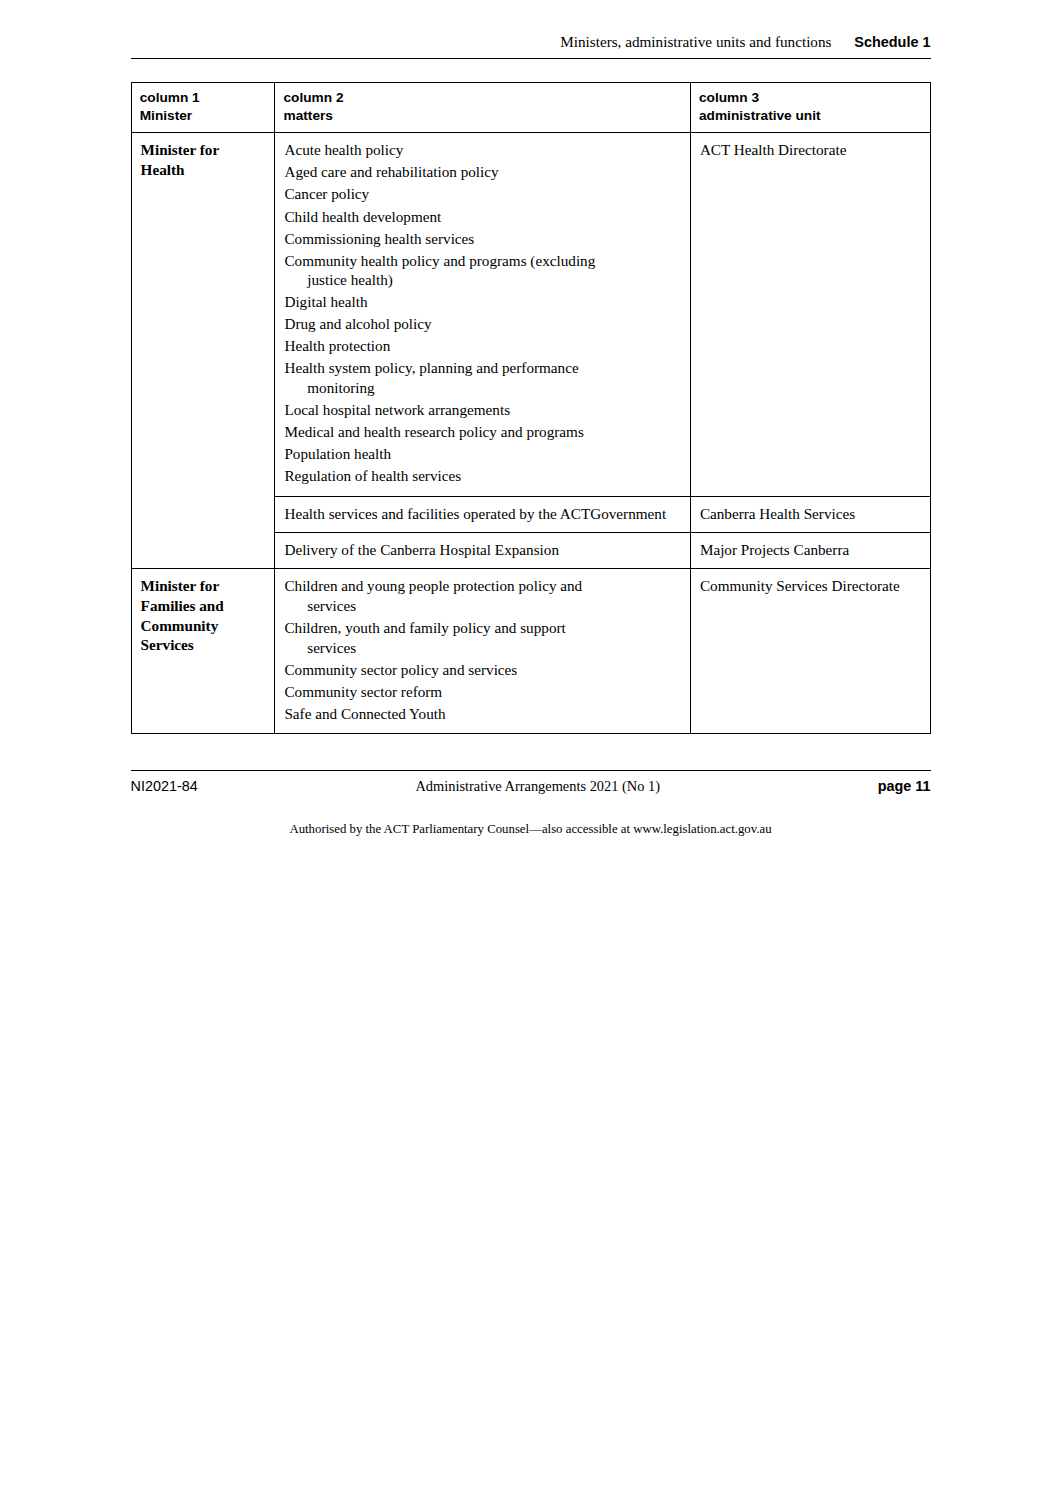Ministers, administrative units and functions Schedule 1
| column 1 Minister | column 2 matters | column 3 administrative unit |
| --- | --- | --- |
| Minister for Health | Acute health policy Aged care and rehabilitation policy Cancer policy Child health development Commissioning health services Community health policy and programs (excluding justice health) Digital health Drug and alcohol policy Health protection Health system policy, planning and performance monitoring Local hospital network arrangements Medical and health research policy and programs Population health Regulation of health services | ACT Health Directorate |
| Health services and facilities operated by the ACT Government | Canberra Health Services |
| Delivery of the Canberra Hospital Expansion | Major Projects Canberra |
| Minister for Families and Community Services | Children and young people protection policy and services Children, youth and family policy and support services Community sector policy and services Community sector reform Safe and Connected Youth | Community Services Directorate |
NI2021-84 Administrative Arrangements 2021 (No 1) page 11
Authorised by the ACT Parliamentary Counsel—also accessible at www.legislation.act.gov.au